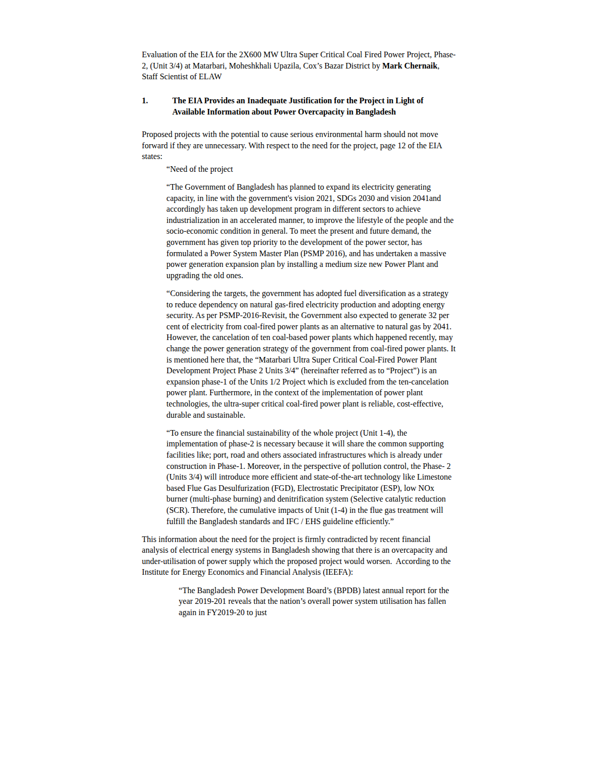Evaluation of the EIA for the 2X600 MW Ultra Super Critical Coal Fired Power Project, Phase-2, (Unit 3/4) at Matarbari, Moheshkhali Upazila, Cox’s Bazar District by Mark Chernaik, Staff Scientist of ELAW
1.
The EIA Provides an Inadequate Justification for the Project in Light of Available Information about Power Overcapacity in Bangladesh
Proposed projects with the potential to cause serious environmental harm should not move forward if they are unnecessary. With respect to the need for the project, page 12 of the EIA states:
“Need of the project
“The Government of Bangladesh has planned to expand its electricity generating capacity, in line with the government's vision 2021, SDGs 2030 and vision 2041and accordingly has taken up development program in different sectors to achieve industrialization in an accelerated manner, to improve the lifestyle of the people and the socio-economic condition in general. To meet the present and future demand, the government has given top priority to the development of the power sector, has formulated a Power System Master Plan (PSMP 2016), and has undertaken a massive power generation expansion plan by installing a medium size new Power Plant and upgrading the old ones.
“Considering the targets, the government has adopted fuel diversification as a strategy to reduce dependency on natural gas-fired electricity production and adopting energy security. As per PSMP-2016-Revisit, the Government also expected to generate 32 per cent of electricity from coal-fired power plants as an alternative to natural gas by 2041. However, the cancelation of ten coal-based power plants which happened recently, may change the power generation strategy of the government from coal-fired power plants. It is mentioned here that, the “Matarbari Ultra Super Critical Coal-Fired Power Plant Development Project Phase 2 Units 3/4” (hereinafter referred as to “Project”) is an expansion phase-1 of the Units 1/2 Project which is excluded from the ten-cancelation power plant. Furthermore, in the context of the implementation of power plant technologies, the ultra-super critical coal-fired power plant is reliable, cost-effective, durable and sustainable.
“To ensure the financial sustainability of the whole project (Unit 1-4), the implementation of phase-2 is necessary because it will share the common supporting facilities like; port, road and others associated infrastructures which is already under construction in Phase-1. Moreover, in the perspective of pollution control, the Phase- 2 (Units 3/4) will introduce more efficient and state-of-the-art technology like Limestone based Flue Gas Desulfurization (FGD), Electrostatic Precipitator (ESP), low NOx burner (multi-phase burning) and denitrification system (Selective catalytic reduction (SCR). Therefore, the cumulative impacts of Unit (1-4) in the flue gas treatment will fulfill the Bangladesh standards and IFC / EHS guideline efficiently.”
This information about the need for the project is firmly contradicted by recent financial analysis of electrical energy systems in Bangladesh showing that there is an overcapacity and under-utilisation of power supply which the proposed project would worsen. According to the Institute for Energy Economics and Financial Analysis (IEEFA):
“The Bangladesh Power Development Board’s (BPDB) latest annual report for the year 2019-201 reveals that the nation’s overall power system utilisation has fallen again in FY2019-20 to just